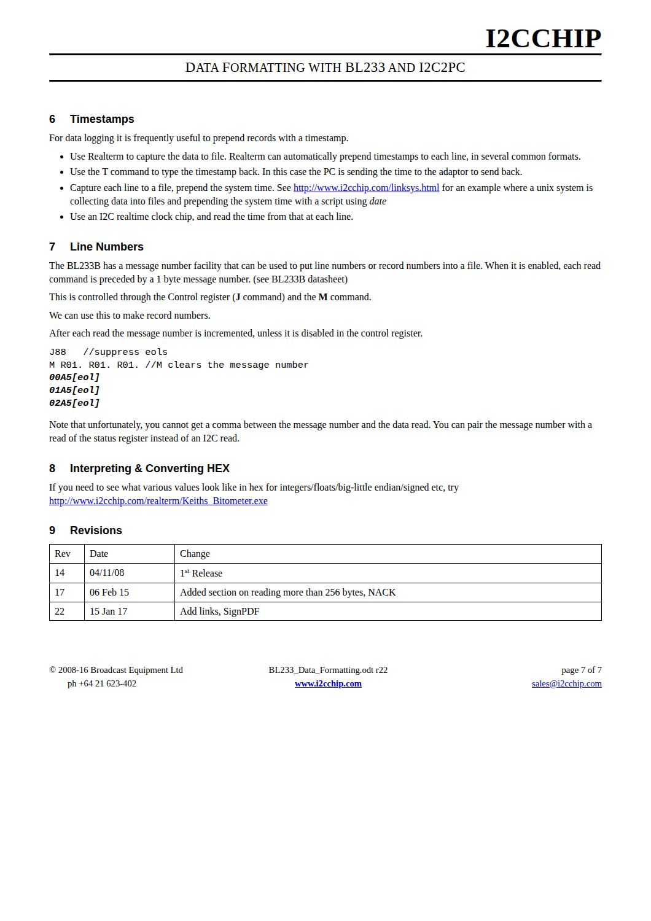I2CCHIP
DATA FORMATTING WITH BL233 AND I2C2PC
6 Timestamps
For data logging it is frequently useful to prepend records with a timestamp.
Use Realterm to capture the data to file. Realterm can automatically prepend timestamps to each line, in several common formats.
Use the T command to type the timestamp back. In this case the PC is sending the time to the adaptor to send back.
Capture each line to a file, prepend the system time. See http://www.i2cchip.com/linksys.html for an example where a unix system is collecting data into files and prepending the system time with a script using date
Use an I2C realtime clock chip, and read the time from that at each line.
7 Line Numbers
The BL233B has a message number facility that can be used to put line numbers or record numbers into a file. When it is enabled, each read command is preceded by a 1 byte message number. (see BL233B datasheet)
This is controlled through the Control register (J command) and the M command.
We can use this to make record numbers.
After each read the message number is incremented, unless it is disabled in the control register.
J88   //suppress eols
M R01. R01. R01. //M clears the message number
00A5[eol]
01A5[eol]
02A5[eol]
Note that unfortunately, you cannot get a comma between the message number and the data read. You can pair the message number with a read of the status register instead of an I2C read.
8 Interpreting & Converting HEX
If you need to see what various values look like in hex for integers/floats/big-little endian/signed etc, try http://www.i2cchip.com/realterm/Keiths_Bitometer.exe
9 Revisions
| Rev | Date | Change |
| --- | --- | --- |
| 14 | 04/11/08 | 1 st Release |
| 17 | 06 Feb 15 | Added section on reading more than 256 bytes, NACK |
| 22 | 15 Jan 17 | Add links, SignPDF |
| © 2008-16 Broadcast Equipment Ltd | BL233_Data_Formatting.odt r22 | page 7 of 7 |
| ph +64 21 623-402 | www.i2cchip.com | sales@i2cchip.com |